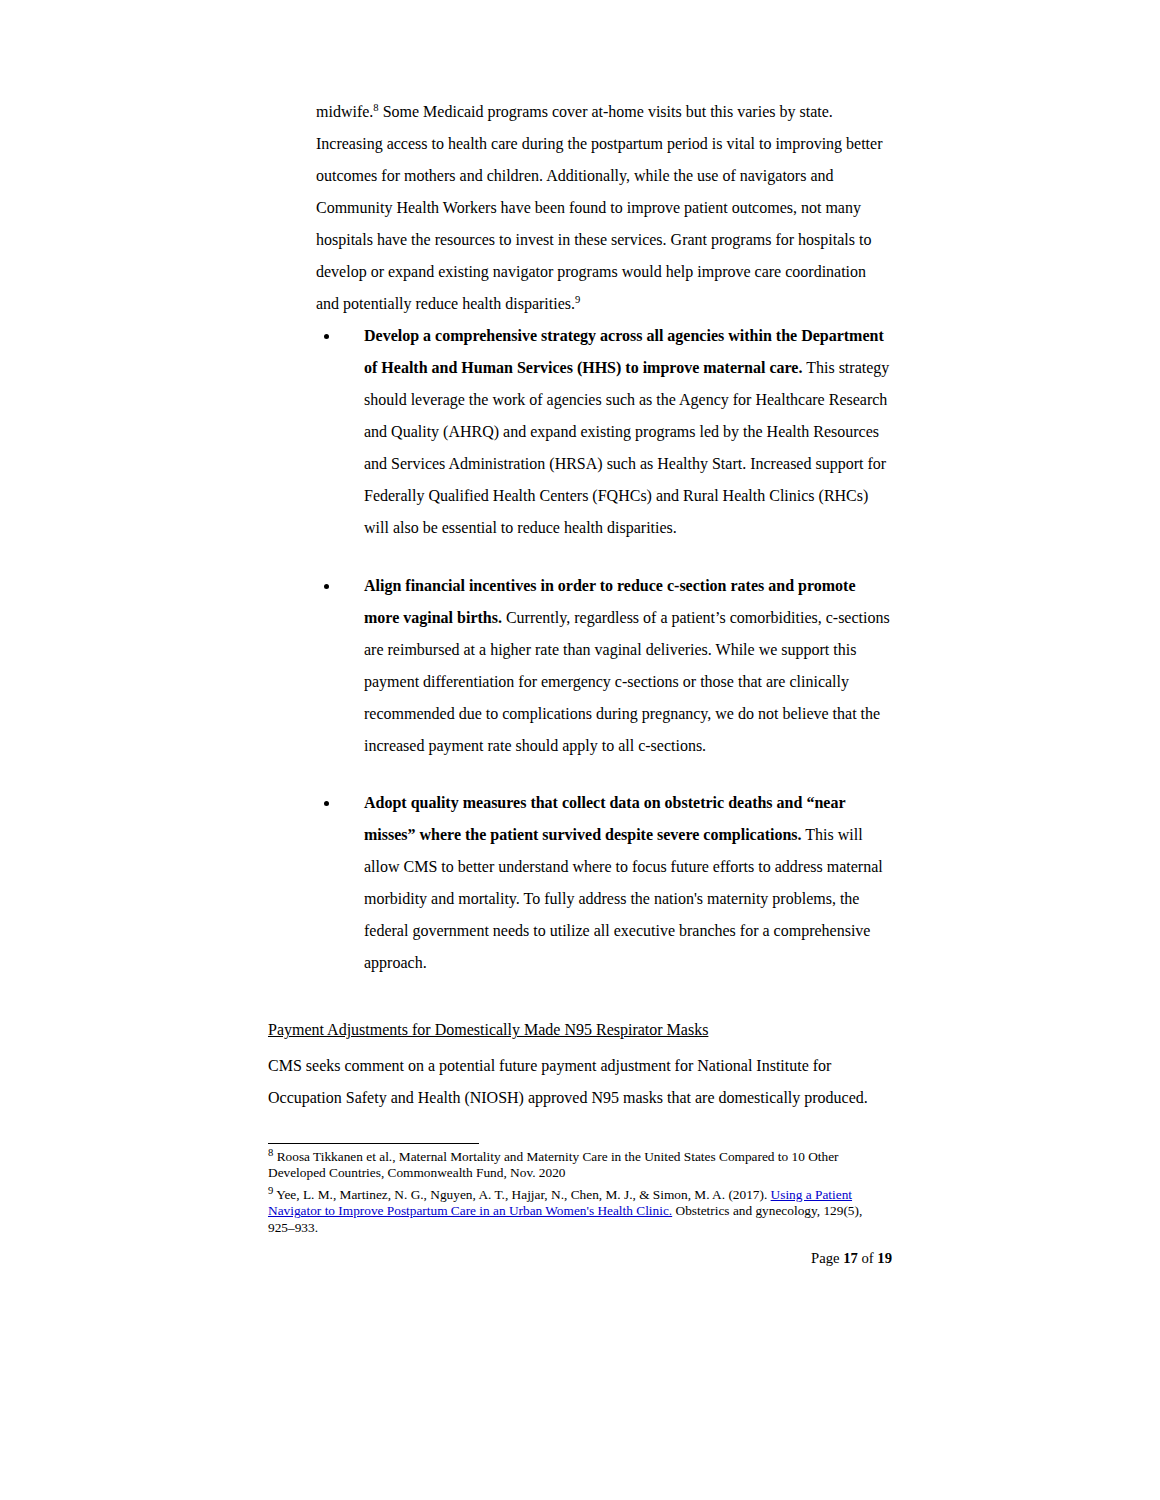midwife.8 Some Medicaid programs cover at-home visits but this varies by state. Increasing access to health care during the postpartum period is vital to improving better outcomes for mothers and children. Additionally, while the use of navigators and Community Health Workers have been found to improve patient outcomes, not many hospitals have the resources to invest in these services. Grant programs for hospitals to develop or expand existing navigator programs would help improve care coordination and potentially reduce health disparities.9
Develop a comprehensive strategy across all agencies within the Department of Health and Human Services (HHS) to improve maternal care. This strategy should leverage the work of agencies such as the Agency for Healthcare Research and Quality (AHRQ) and expand existing programs led by the Health Resources and Services Administration (HRSA) such as Healthy Start. Increased support for Federally Qualified Health Centers (FQHCs) and Rural Health Clinics (RHCs) will also be essential to reduce health disparities.
Align financial incentives in order to reduce c-section rates and promote more vaginal births. Currently, regardless of a patient’s comorbidities, c-sections are reimbursed at a higher rate than vaginal deliveries. While we support this payment differentiation for emergency c-sections or those that are clinically recommended due to complications during pregnancy, we do not believe that the increased payment rate should apply to all c-sections.
Adopt quality measures that collect data on obstetric deaths and “near misses” where the patient survived despite severe complications. This will allow CMS to better understand where to focus future efforts to address maternal morbidity and mortality. To fully address the nation's maternity problems, the federal government needs to utilize all executive branches for a comprehensive approach.
Payment Adjustments for Domestically Made N95 Respirator Masks
CMS seeks comment on a potential future payment adjustment for National Institute for Occupation Safety and Health (NIOSH) approved N95 masks that are domestically produced.
8 Roosa Tikkanen et al., Maternal Mortality and Maternity Care in the United States Compared to 10 Other Developed Countries, Commonwealth Fund, Nov. 2020
9 Yee, L. M., Martinez, N. G., Nguyen, A. T., Hajjar, N., Chen, M. J., & Simon, M. A. (2017). Using a Patient Navigator to Improve Postpartum Care in an Urban Women's Health Clinic. Obstetrics and gynecology, 129(5), 925–933.
Page 17 of 19